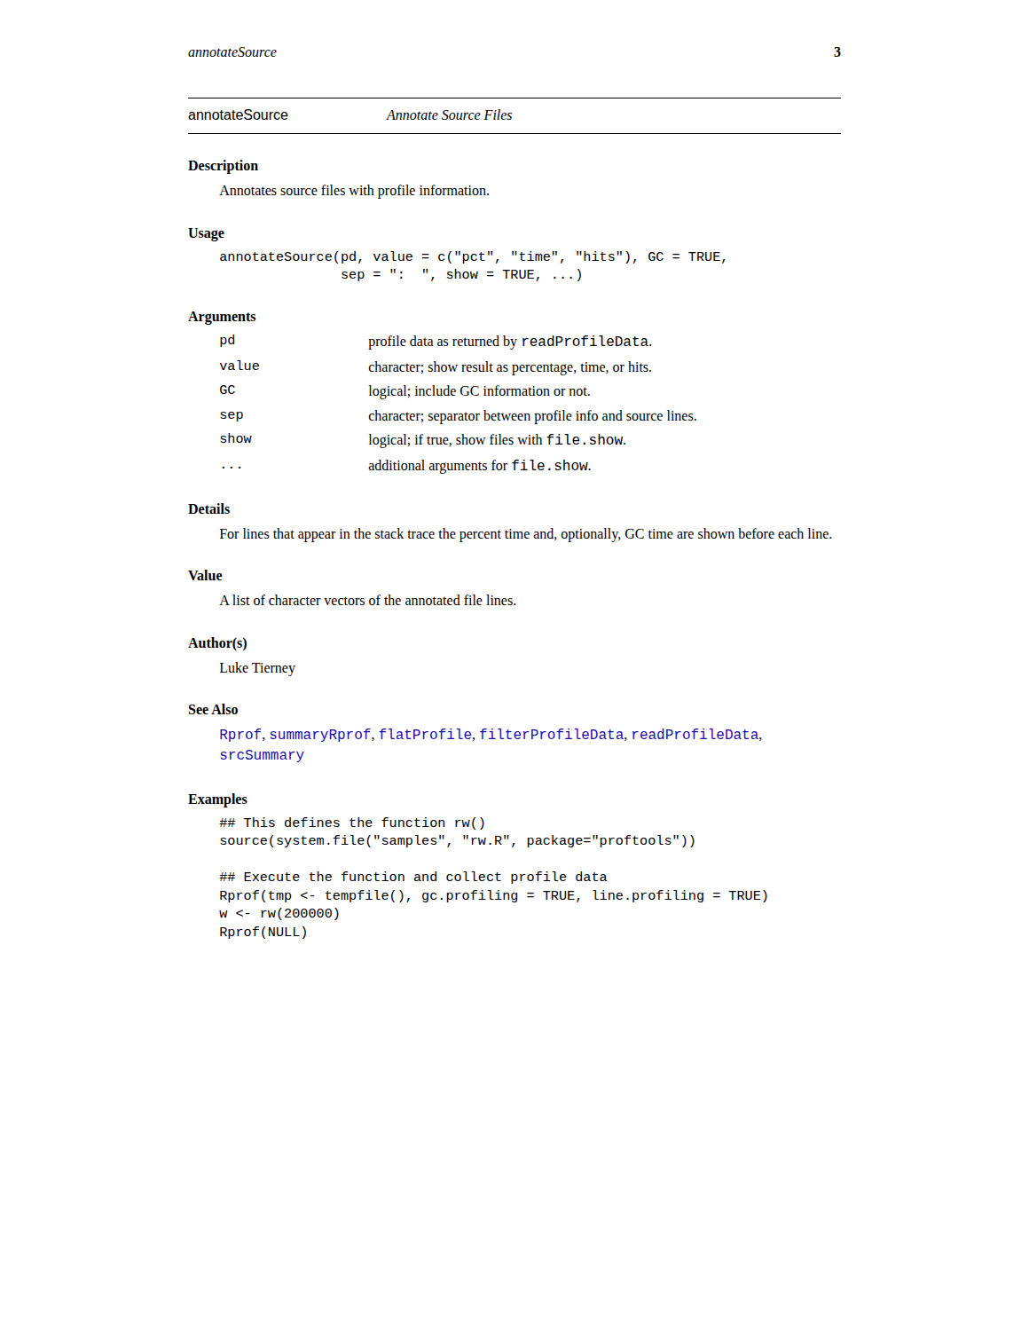annotateSource 3
annotateSource Annotate Source Files
Description
Annotates source files with profile information.
Usage
annotateSource(pd, value = c("pct", "time", "hits"), GC = TRUE,
               sep = ":  ", show = TRUE, ...)
Arguments
pd
profile data as returned by readProfileData.
value
character; show result as percentage, time, or hits.
GC
logical; include GC information or not.
sep
character; separator between profile info and source lines.
show
logical; if true, show files with file.show.
...
additional arguments for file.show.
Details
For lines that appear in the stack trace the percent time and, optionally, GC time are shown before each line.
Value
A list of character vectors of the annotated file lines.
Author(s)
Luke Tierney
See Also
Rprof, summaryRprof, flatProfile, filterProfileData, readProfileData, srcSummary
Examples
## This defines the function rw()
source(system.file("samples", "rw.R", package="proftools"))

## Execute the function and collect profile data
Rprof(tmp <- tempfile(), gc.profiling = TRUE, line.profiling = TRUE)
w <- rw(200000)
Rprof(NULL)